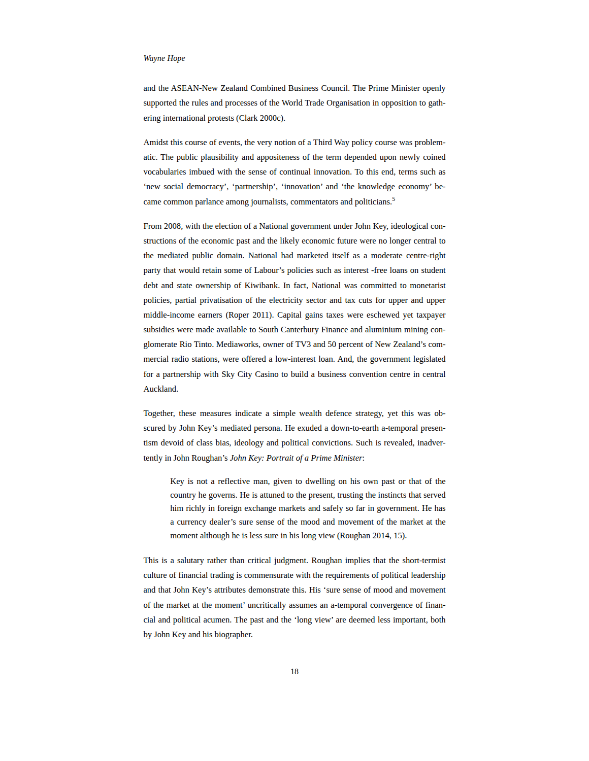Wayne Hope
and the ASEAN-New Zealand Combined Business Council. The Prime Minister openly supported the rules and processes of the World Trade Organisation in opposition to gathering international protests (Clark 2000c).
Amidst this course of events, the very notion of a Third Way policy course was problematic. The public plausibility and appositeness of the term depended upon newly coined vocabularies imbued with the sense of continual innovation. To this end, terms such as ‘new social democracy’, ‘partnership’, ‘innovation’ and ‘the knowledge economy’ became common parlance among journalists, commentators and politicians.5
From 2008, with the election of a National government under John Key, ideological constructions of the economic past and the likely economic future were no longer central to the mediated public domain. National had marketed itself as a moderate centre-right party that would retain some of Labour’s policies such as interest -free loans on student debt and state ownership of Kiwibank. In fact, National was committed to monetarist policies, partial privatisation of the electricity sector and tax cuts for upper and upper middle-income earners (Roper 2011). Capital gains taxes were eschewed yet taxpayer subsidies were made available to South Canterbury Finance and aluminium mining conglomerate Rio Tinto. Mediaworks, owner of TV3 and 50 percent of New Zealand’s commercial radio stations, were offered a low-interest loan. And, the government legislated for a partnership with Sky City Casino to build a business convention centre in central Auckland.
Together, these measures indicate a simple wealth defence strategy, yet this was obscured by John Key’s mediated persona. He exuded a down-to-earth a-temporal presentism devoid of class bias, ideology and political convictions. Such is revealed, inadvertently in John Roughan’s John Key: Portrait of a Prime Minister:
Key is not a reflective man, given to dwelling on his own past or that of the country he governs. He is attuned to the present, trusting the instincts that served him richly in foreign exchange markets and safely so far in government. He has a currency dealer’s sure sense of the mood and movement of the market at the moment although he is less sure in his long view (Roughan 2014, 15).
This is a salutary rather than critical judgment. Roughan implies that the short-termist culture of financial trading is commensurate with the requirements of political leadership and that John Key’s attributes demonstrate this. His ‘sure sense of mood and movement of the market at the moment’ uncritically assumes an a-temporal convergence of financial and political acumen. The past and the ‘long view’ are deemed less important, both by John Key and his biographer.
18